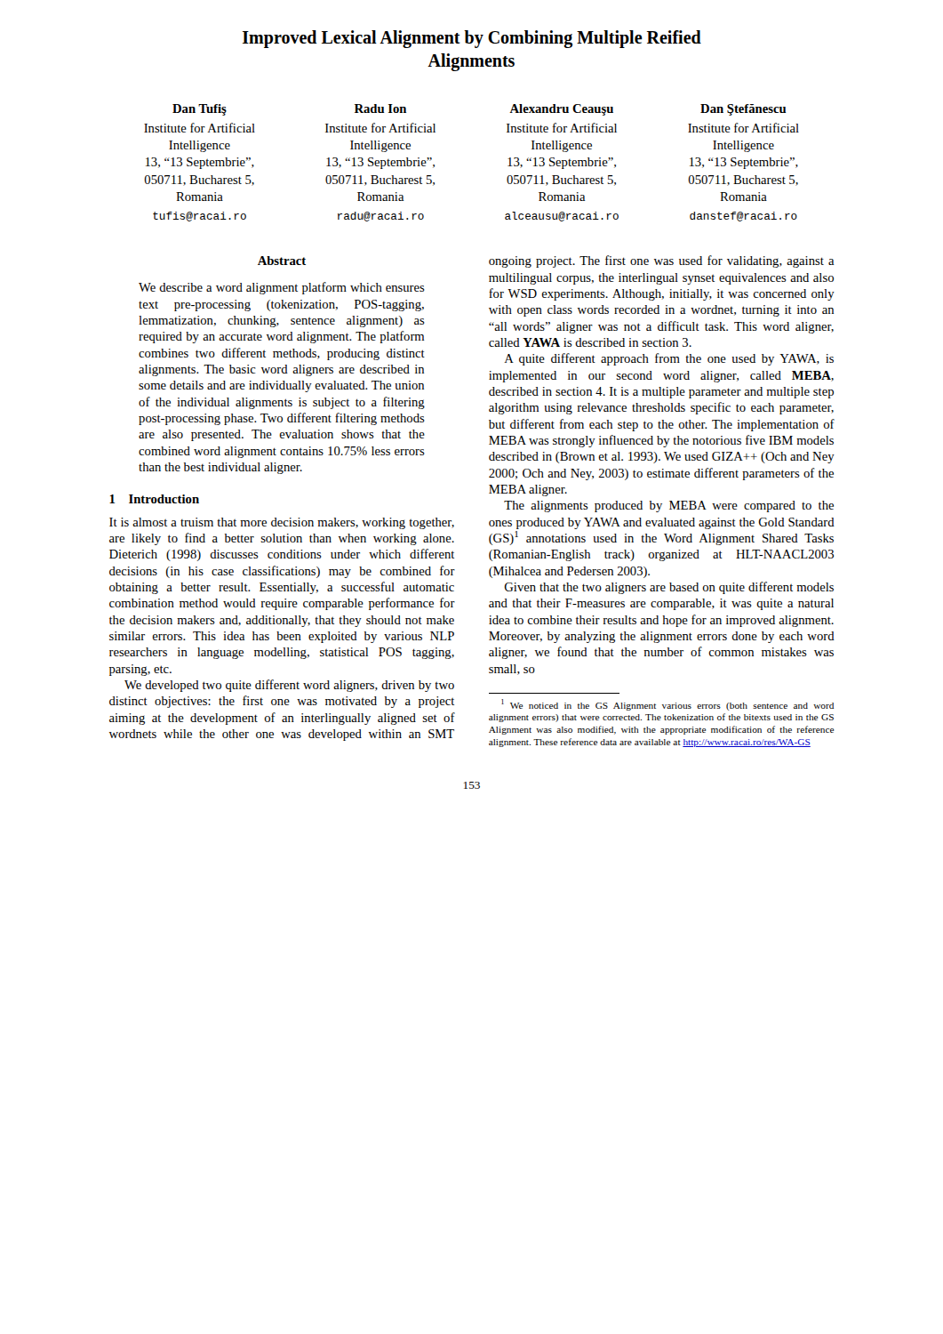Improved Lexical Alignment by Combining Multiple Reified
Alignments
| Dan Tufiş | Radu Ion | Alexandru Ceauşu | Dan Ştefănescu |
| Institute for Artificial Intelligence 13, “13 Septembrie”, 050711, Bucharest 5, Romania | Institute for Artificial Intelligence 13, “13 Septembrie”, 050711, Bucharest 5, Romania | Institute for Artificial Intelligence 13, “13 Septembrie”, 050711, Bucharest 5, Romania | Institute for Artificial Intelligence 13, “13 Septembrie”, 050711, Bucharest 5, Romania |
| tufis@racai.ro | radu@racai.ro | alceausu@racai.ro | danstef@racai.ro |
Abstract
We describe a word alignment platform which ensures text pre-processing (tokenization, POS-tagging, lemmatization, chunking, sentence alignment) as required by an accurate word alignment. The platform combines two different methods, producing distinct alignments. The basic word aligners are described in some details and are individually evaluated. The union of the individual alignments is subject to a filtering post-processing phase. Two different filtering methods are also presented. The evaluation shows that the combined word alignment contains 10.75% less errors than the best individual aligner.
1 Introduction
It is almost a truism that more decision makers, working together, are likely to find a better solution than when working alone. Dieterich (1998) discusses conditions under which different decisions (in his case classifications) may be combined for obtaining a better result. Essentially, a successful automatic combination method would require comparable performance for the decision makers and, additionally, that they should not make similar errors. This idea has been exploited by various NLP researchers in language modelling, statistical POS tagging, parsing, etc.
We developed two quite different word aligners, driven by two distinct objectives: the first one was motivated by a project aiming at the development of an interlingually aligned set of wordnets while the other one was developed within an SMT ongoing project. The first one was used for validating, against a multilingual corpus, the interlingual synset equivalences and also for WSD experiments. Although, initially, it was concerned only with open class words recorded in a wordnet, turning it into an “all words” aligner was not a difficult task. This word aligner, called YAWA is described in section 3.
A quite different approach from the one used by YAWA, is implemented in our second word aligner, called MEBA, described in section 4. It is a multiple parameter and multiple step algorithm using relevance thresholds specific to each parameter, but different from each step to the other. The implementation of MEBA was strongly influenced by the notorious five IBM models described in (Brown et al. 1993). We used GIZA++ (Och and Ney 2000; Och and Ney, 2003) to estimate different parameters of the MEBA aligner.
The alignments produced by MEBA were compared to the ones produced by YAWA and evaluated against the Gold Standard (GS)1 annotations used in the Word Alignment Shared Tasks (Romanian-English track) organized at HLT-NAACL2003 (Mihalcea and Pedersen 2003).
Given that the two aligners are based on quite different models and that their F-measures are comparable, it was quite a natural idea to combine their results and hope for an improved alignment. Moreover, by analyzing the alignment errors done by each word aligner, we found that the number of common mistakes was small, so
1 We noticed in the GS Alignment various errors (both sentence and word alignment errors) that were corrected. The tokenization of the bitexts used in the GS Alignment was also modified, with the appropriate modification of the reference alignment. These reference data are available at http://www.racai.ro/res/WA-GS
153